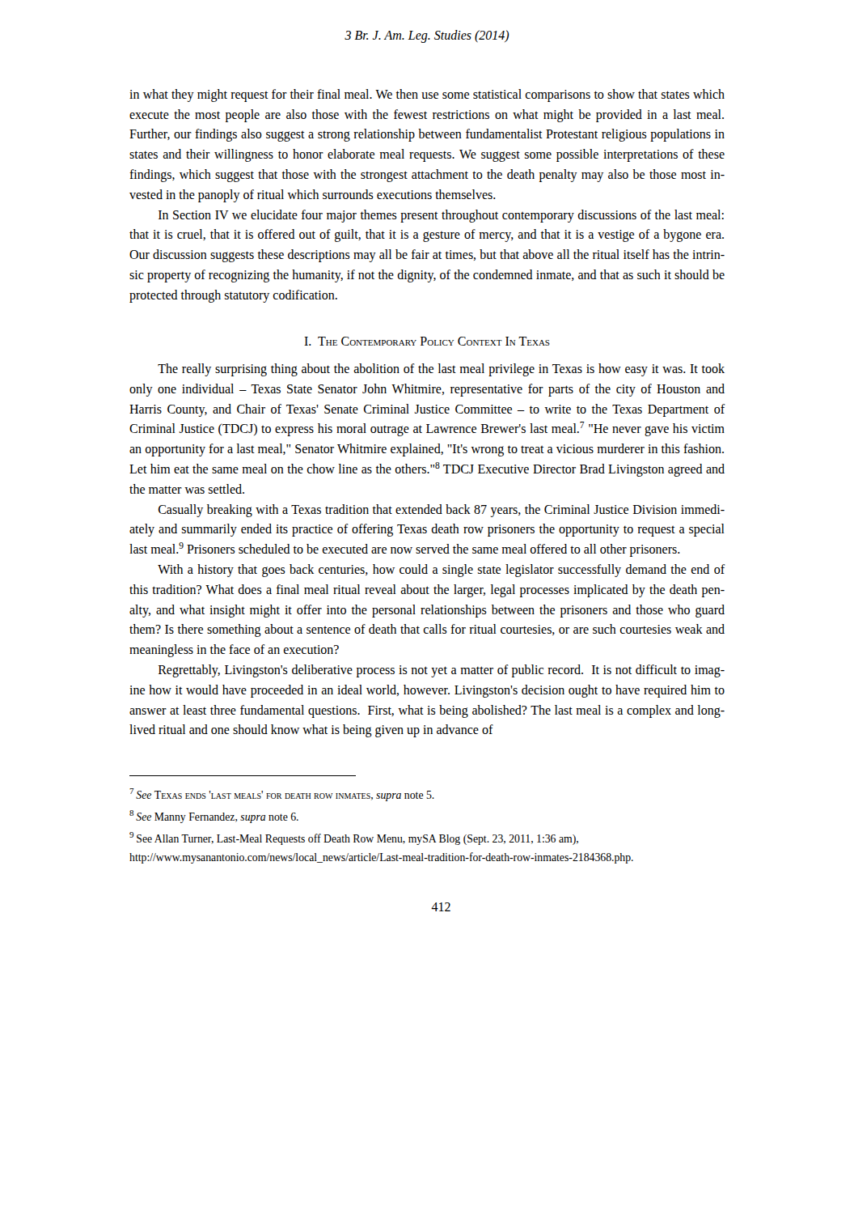3 Br. J. Am. Leg. Studies (2014)
in what they might request for their final meal. We then use some statistical comparisons to show that states which execute the most people are also those with the fewest restrictions on what might be provided in a last meal. Further, our findings also suggest a strong relationship between fundamentalist Protestant religious populations in states and their willingness to honor elaborate meal requests. We suggest some possible interpretations of these findings, which suggest that those with the strongest attachment to the death penalty may also be those most invested in the panoply of ritual which surrounds executions themselves.
In Section IV we elucidate four major themes present throughout contemporary discussions of the last meal: that it is cruel, that it is offered out of guilt, that it is a gesture of mercy, and that it is a vestige of a bygone era. Our discussion suggests these descriptions may all be fair at times, but that above all the ritual itself has the intrinsic property of recognizing the humanity, if not the dignity, of the condemned inmate, and that as such it should be protected through statutory codification.
I. The Contemporary Policy Context In Texas
The really surprising thing about the abolition of the last meal privilege in Texas is how easy it was. It took only one individual – Texas State Senator John Whitmire, representative for parts of the city of Houston and Harris County, and Chair of Texas' Senate Criminal Justice Committee – to write to the Texas Department of Criminal Justice (TDCJ) to express his moral outrage at Lawrence Brewer's last meal.7 "He never gave his victim an opportunity for a last meal," Senator Whitmire explained, "It's wrong to treat a vicious murderer in this fashion. Let him eat the same meal on the chow line as the others."8 TDCJ Executive Director Brad Livingston agreed and the matter was settled.
Casually breaking with a Texas tradition that extended back 87 years, the Criminal Justice Division immediately and summarily ended its practice of offering Texas death row prisoners the opportunity to request a special last meal.9 Prisoners scheduled to be executed are now served the same meal offered to all other prisoners.
With a history that goes back centuries, how could a single state legislator successfully demand the end of this tradition? What does a final meal ritual reveal about the larger, legal processes implicated by the death penalty, and what insight might it offer into the personal relationships between the prisoners and those who guard them? Is there something about a sentence of death that calls for ritual courtesies, or are such courtesies weak and meaningless in the face of an execution?
Regrettably, Livingston's deliberative process is not yet a matter of public record. It is not difficult to imagine how it would have proceeded in an ideal world, however. Livingston's decision ought to have required him to answer at least three fundamental questions. First, what is being abolished? The last meal is a complex and long-lived ritual and one should know what is being given up in advance of
7 See Texas ends 'last meals' for death row inmates, supra note 5.
8 See Manny Fernandez, supra note 6.
9 See Allan Turner, Last-Meal Requests off Death Row Menu, mySA Blog (Sept. 23, 2011, 1:36 am),
http://www.mysanantonio.com/news/local_news/article/Last-meal-tradition-for-death-row-inmates-2184368.php.
412